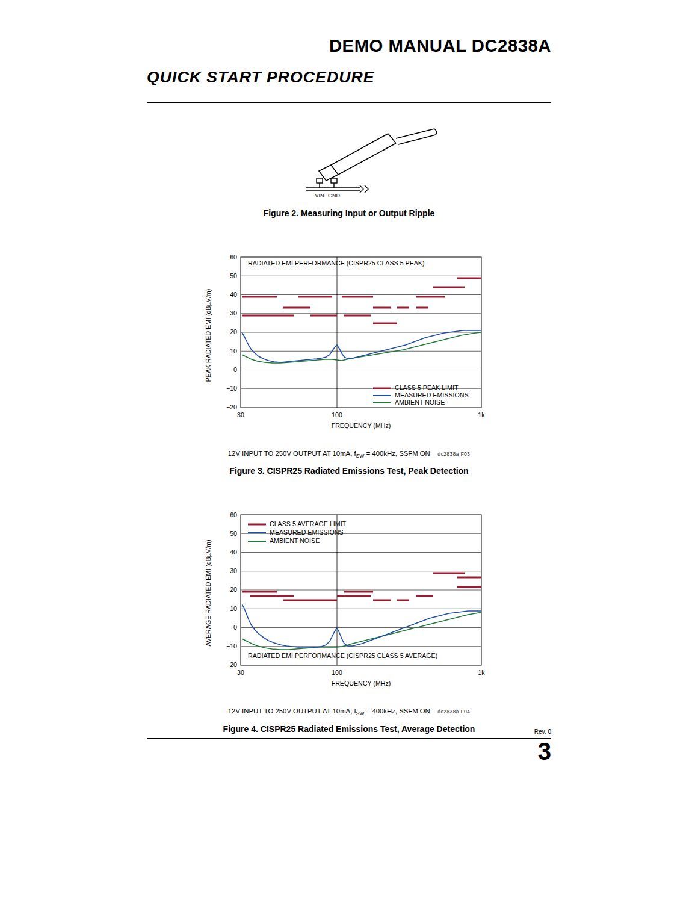DEMO MANUAL DC2838A
Quick Start Procedure
VIN GND
Figure 2. Measuring Input or Output Ripple
60 50 40 30 20 10 0 −10 −20 30 100 1k PEAK RADIATED EMI (dBµV/m) FREQUENCY (MHz) RADIATED EMI PERFORMANCE (CISPR25 CLASS 5 PEAK) CLASS 5 PEAK LIMIT MEASURED EMISSIONS AMBIENT NOISE
12V INPUT TO 250V OUTPUT AT 10mA, fSW = 400kHz, SSFM ON dc2838a F03
Figure 3. CISPR25 Radiated Emissions Test, Peak Detection
60 50 40 30 20 10 0 −10 −20 30 100 1k AVERAGE RADIATED EMI (dBµV/m) FREQUENCY (MHz) RADIATED EMI PERFORMANCE (CISPR25 CLASS 5 AVERAGE) CLASS 5 AVERAGE LIMIT MEASURED EMISSIONS AMBIENT NOISE
12V INPUT TO 250V OUTPUT AT 10mA, fSW = 400kHz, SSFM ON dc2838a F04
Figure 4. CISPR25 Radiated Emissions Test, Average Detection
Rev. 0
3